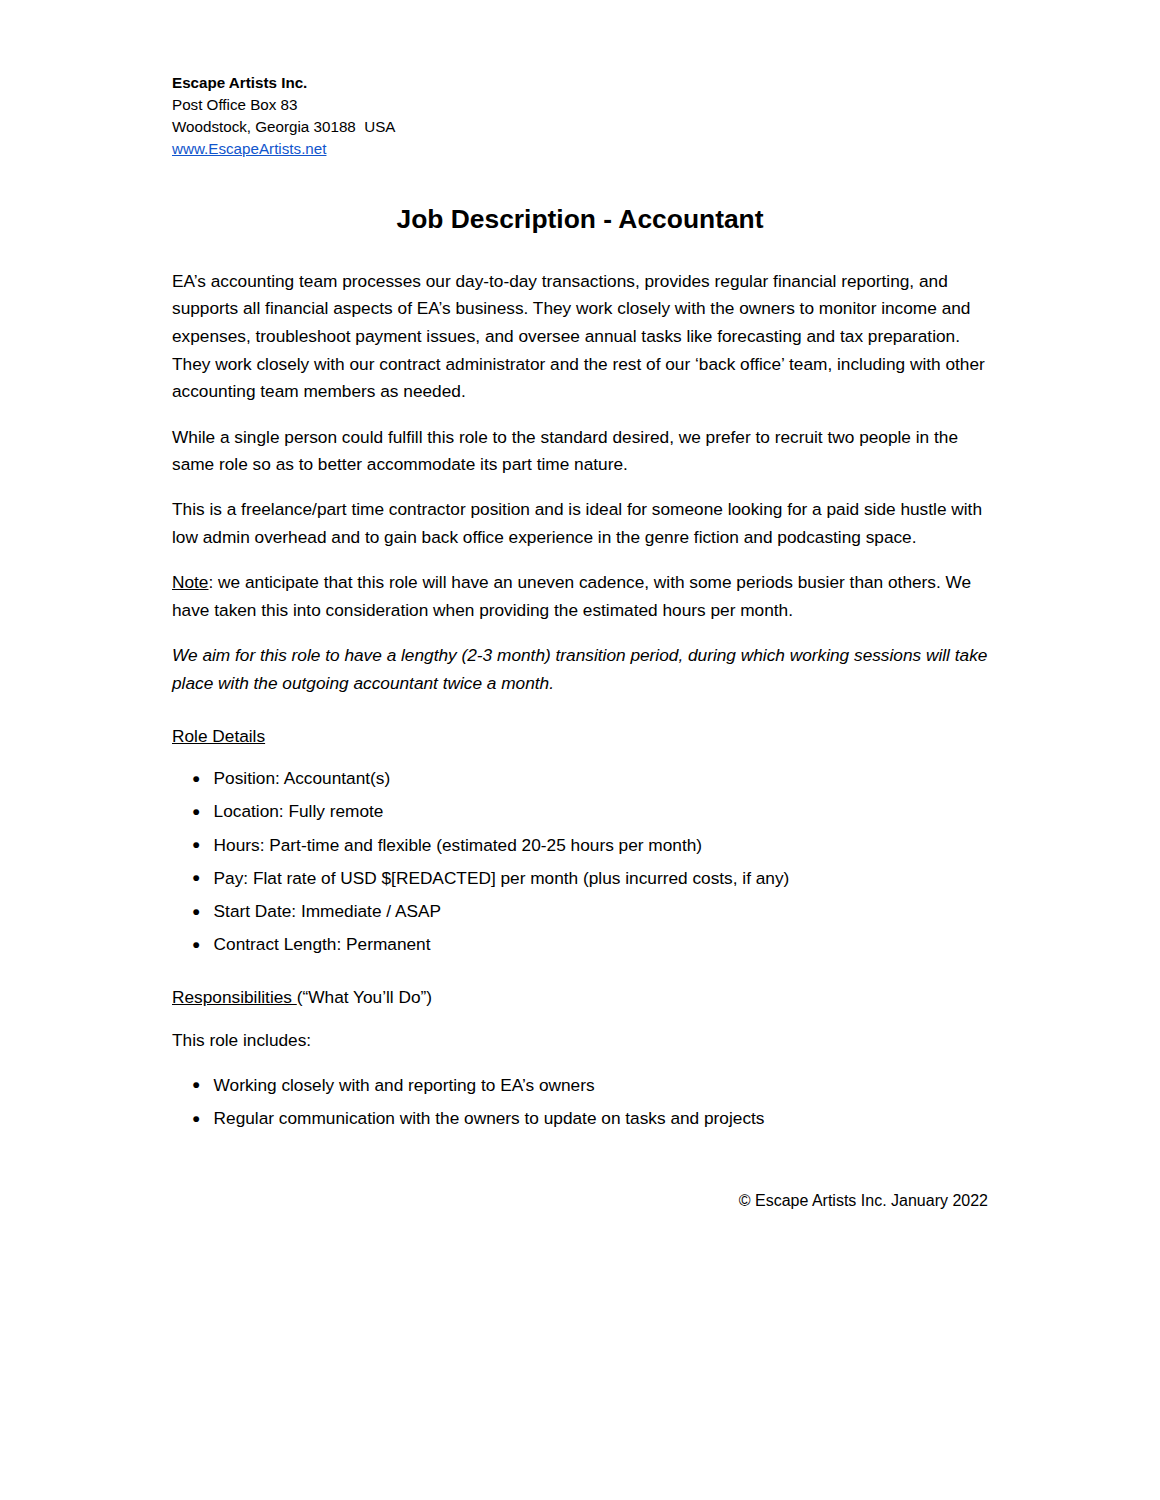Escape Artists Inc.
Post Office Box 83
Woodstock, Georgia 30188 USA
www.EscapeArtists.net
Job Description - Accountant
EA’s accounting team processes our day-to-day transactions, provides regular financial reporting, and supports all financial aspects of EA’s business. They work closely with the owners to monitor income and expenses, troubleshoot payment issues, and oversee annual tasks like forecasting and tax preparation. They work closely with our contract administrator and the rest of our ‘back office’ team, including with other accounting team members as needed.
While a single person could fulfill this role to the standard desired, we prefer to recruit two people in the same role so as to better accommodate its part time nature.
This is a freelance/part time contractor position and is ideal for someone looking for a paid side hustle with low admin overhead and to gain back office experience in the genre fiction and podcasting space.
Note: we anticipate that this role will have an uneven cadence, with some periods busier than others. We have taken this into consideration when providing the estimated hours per month.
We aim for this role to have a lengthy (2-3 month) transition period, during which working sessions will take place with the outgoing accountant twice a month.
Role Details
Position: Accountant(s)
Location: Fully remote
Hours: Part-time and flexible (estimated 20-25 hours per month)
Pay: Flat rate of USD $[REDACTED] per month (plus incurred costs, if any)
Start Date: Immediate / ASAP
Contract Length: Permanent
Responsibilities (“What You’ll Do”)
This role includes:
Working closely with and reporting to EA’s owners
Regular communication with the owners to update on tasks and projects
© Escape Artists Inc. January 2022